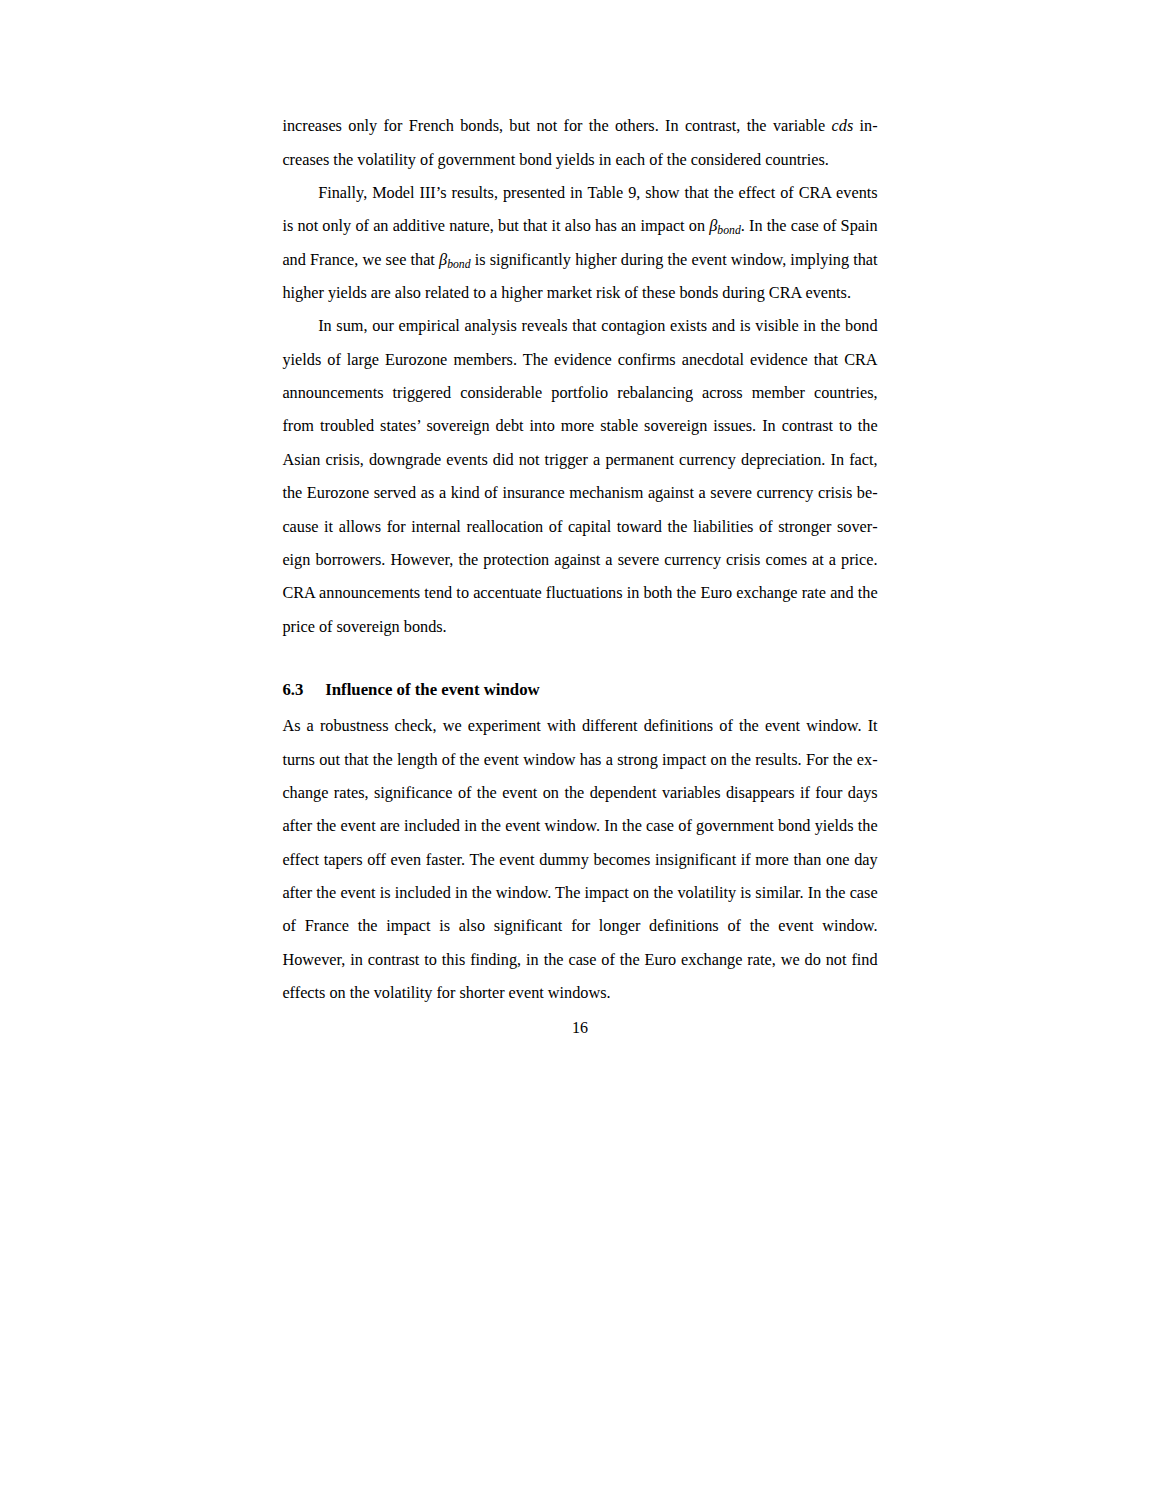increases only for French bonds, but not for the others. In contrast, the variable cds increases the volatility of government bond yields in each of the considered countries.
Finally, Model III’s results, presented in Table 9, show that the effect of CRA events is not only of an additive nature, but that it also has an impact on βbond. In the case of Spain and France, we see that βbond is significantly higher during the event window, implying that higher yields are also related to a higher market risk of these bonds during CRA events.
In sum, our empirical analysis reveals that contagion exists and is visible in the bond yields of large Eurozone members. The evidence confirms anecdotal evidence that CRA announcements triggered considerable portfolio rebalancing across member countries, from troubled states’ sovereign debt into more stable sovereign issues. In contrast to the Asian crisis, downgrade events did not trigger a permanent currency depreciation. In fact, the Eurozone served as a kind of insurance mechanism against a severe currency crisis because it allows for internal reallocation of capital toward the liabilities of stronger sovereign borrowers. However, the protection against a severe currency crisis comes at a price. CRA announcements tend to accentuate fluctuations in both the Euro exchange rate and the price of sovereign bonds.
6.3 Influence of the event window
As a robustness check, we experiment with different definitions of the event window. It turns out that the length of the event window has a strong impact on the results. For the exchange rates, significance of the event on the dependent variables disappears if four days after the event are included in the event window. In the case of government bond yields the effect tapers off even faster. The event dummy becomes insignificant if more than one day after the event is included in the window. The impact on the volatility is similar. In the case of France the impact is also significant for longer definitions of the event window. However, in contrast to this finding, in the case of the Euro exchange rate, we do not find effects on the volatility for shorter event windows.
16